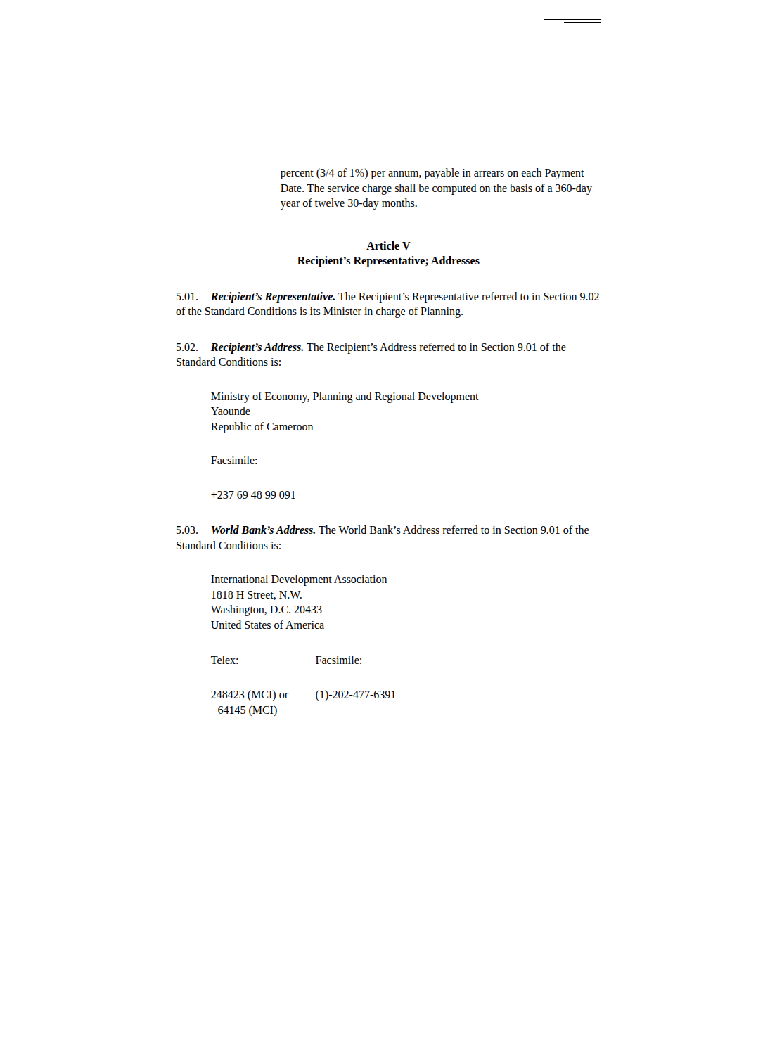percent (3/4 of 1%) per annum, payable in arrears on each Payment Date. The service charge shall be computed on the basis of a 360-day year of twelve 30-day months.
Article V Recipient’s Representative; Addresses
5.01. Recipient’s Representative. The Recipient’s Representative referred to in Section 9.02 of the Standard Conditions is its Minister in charge of Planning.
5.02. Recipient’s Address. The Recipient’s Address referred to in Section 9.01 of the Standard Conditions is:
Ministry of Economy, Planning and Regional Development
Yaounde
Republic of Cameroon
Facsimile:
+237 69 48 99 091
5.03. World Bank’s Address. The World Bank’s Address referred to in Section 9.01 of the Standard Conditions is:
International Development Association
1818 H Street, N.W.
Washington, D.C. 20433
United States of America
Telex:
Facsimile:
248423 (MCI) or 64145 (MCI)
(1)-202-477-6391